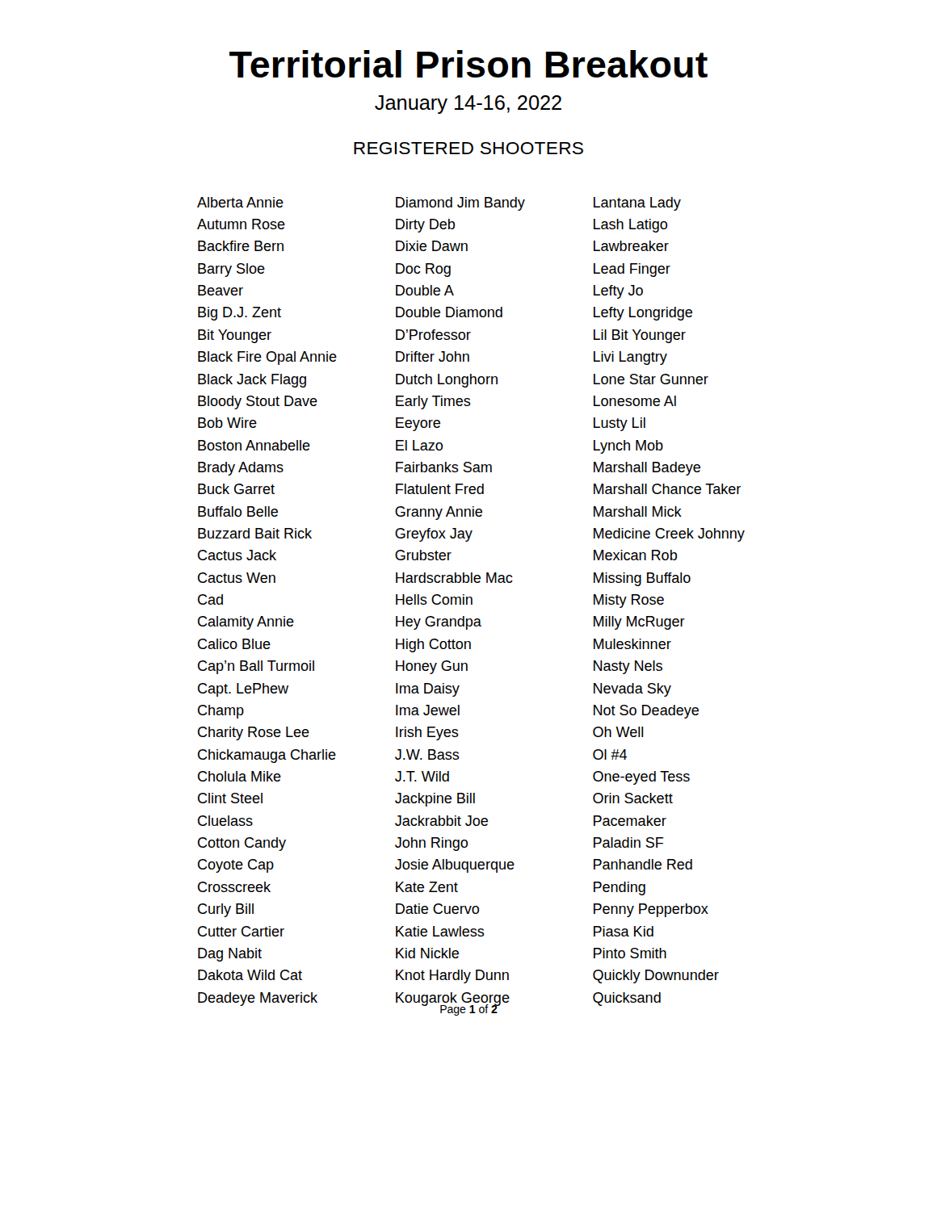Territorial Prison Breakout
January 14-16, 2022
REGISTERED SHOOTERS
Alberta Annie
Autumn Rose
Backfire Bern
Barry Sloe
Beaver
Big D.J. Zent
Bit Younger
Black Fire Opal Annie
Black Jack Flagg
Bloody Stout Dave
Bob Wire
Boston Annabelle
Brady Adams
Buck Garret
Buffalo Belle
Buzzard Bait Rick
Cactus Jack
Cactus Wen
Cad
Calamity Annie
Calico Blue
Cap’n Ball Turmoil
Capt. LePhew
Champ
Charity Rose Lee
Chickamauga Charlie
Cholula Mike
Clint Steel
Cluelass
Cotton Candy
Coyote Cap
Crosscreek
Curly Bill
Cutter Cartier
Dag Nabit
Dakota Wild Cat
Deadeye Maverick
Diamond Jim Bandy
Dirty Deb
Dixie Dawn
Doc Rog
Double A
Double Diamond
D’Professor
Drifter John
Dutch Longhorn
Early Times
Eeyore
El Lazo
Fairbanks Sam
Flatulent Fred
Granny Annie
Greyfox Jay
Grubster
Hardscrabble Mac
Hells Comin
Hey Grandpa
High Cotton
Honey Gun
Ima Daisy
Ima Jewel
Irish Eyes
J.W. Bass
J.T. Wild
Jackpine Bill
Jackrabbit Joe
John Ringo
Josie Albuquerque
Kate Zent
Datie Cuervo
Katie Lawless
Kid Nickle
Knot Hardly Dunn
Kougarok George
Lantana Lady
Lash Latigo
Lawbreaker
Lead Finger
Lefty Jo
Lefty Longridge
Lil Bit Younger
Livi Langtry
Lone Star Gunner
Lonesome Al
Lusty Lil
Lynch Mob
Marshall Badeye
Marshall Chance Taker
Marshall Mick
Medicine Creek Johnny
Mexican Rob
Missing Buffalo
Misty Rose
Milly McRuger
Muleskinner
Nasty Nels
Nevada Sky
Not So Deadeye
Oh Well
Ol #4
One-eyed Tess
Orin Sackett
Pacemaker
Paladin SF
Panhandle Red
Pending
Penny Pepperbox
Piasa Kid
Pinto Smith
Quickly Downunder
Quicksand
Page 1 of 2